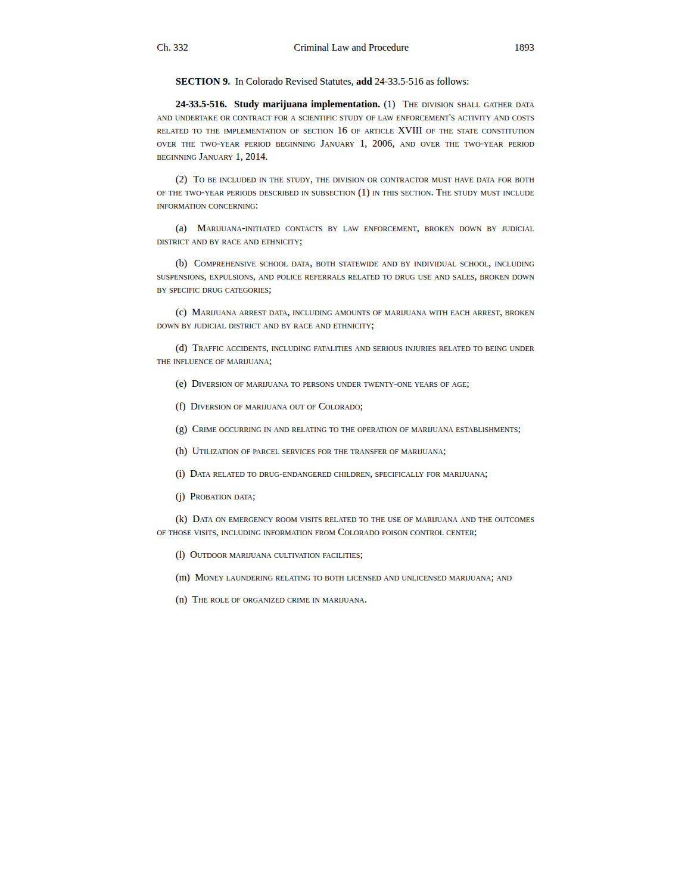Ch. 332 Criminal Law and Procedure 1893
SECTION 9. In Colorado Revised Statutes, add 24-33.5-516 as follows:
24-33.5-516. Study marijuana implementation. (1) The division shall gather data and undertake or contract for a scientific study of law enforcement's activity and costs related to the implementation of section 16 of article XVIII of the state constitution over the two-year period beginning January 1, 2006, and over the two-year period beginning January 1, 2014.
(2) To be included in the study, the division or contractor must have data for both of the two-year periods described in subsection (1) in this section. The study must include information concerning:
(a) Marijuana-initiated contacts by law enforcement, broken down by judicial district and by race and ethnicity;
(b) Comprehensive school data, both statewide and by individual school, including suspensions, expulsions, and police referrals related to drug use and sales, broken down by specific drug categories;
(c) Marijuana arrest data, including amounts of marijuana with each arrest, broken down by judicial district and by race and ethnicity;
(d) Traffic accidents, including fatalities and serious injuries related to being under the influence of marijuana;
(e) Diversion of marijuana to persons under twenty-one years of age;
(f) Diversion of marijuana out of Colorado;
(g) Crime occurring in and relating to the operation of marijuana establishments;
(h) Utilization of parcel services for the transfer of marijuana;
(i) Data related to drug-endangered children, specifically for marijuana;
(j) Probation data;
(k) Data on emergency room visits related to the use of marijuana and the outcomes of those visits, including information from Colorado poison control center;
(l) Outdoor marijuana cultivation facilities;
(m) Money laundering relating to both licensed and unlicensed marijuana; and
(n) The role of organized crime in marijuana.